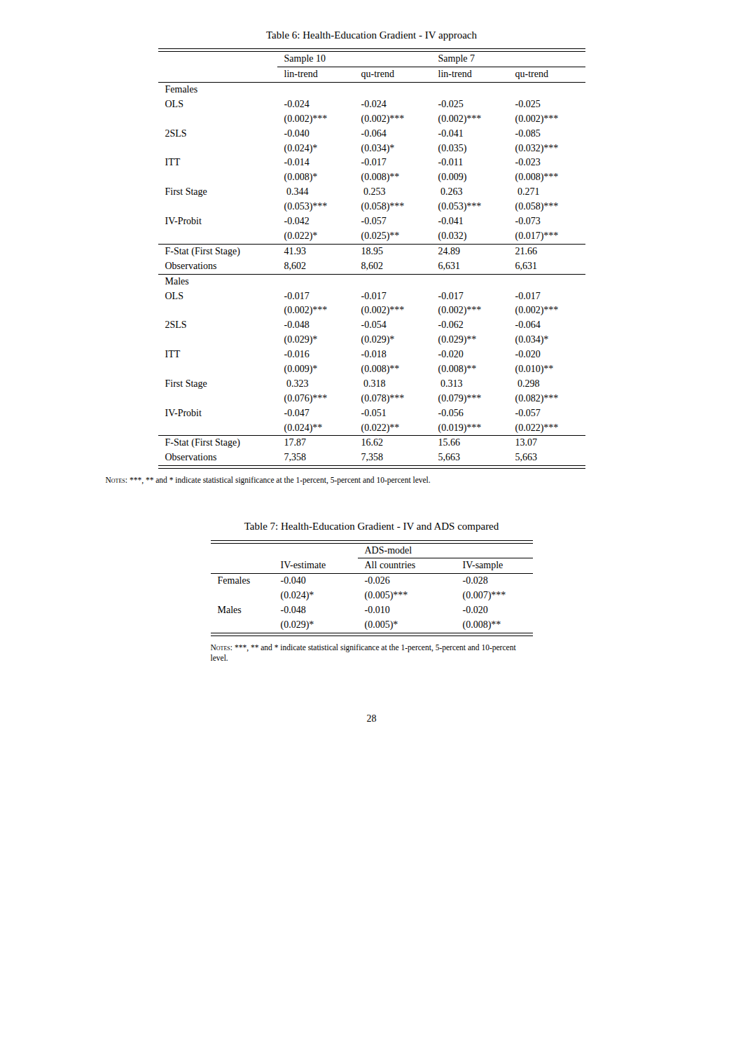Table 6: Health-Education Gradient - IV approach
| | Sample 10 | Sample 7 |
| | lin-trend | qu-trend | lin-trend | qu-trend |
| Females | | | | |
| OLS | -0.024 | -0.024 | -0.025 | -0.025 |
| | (0.002)*** | (0.002)*** | (0.002)*** | (0.002)*** |
| 2SLS | -0.040 | -0.064 | -0.041 | -0.085 |
| | (0.024)* | (0.034)* | (0.035) | (0.032)*** |
| ITT | -0.014 | -0.017 | -0.011 | -0.023 |
| | (0.008)* | (0.008)** | (0.009) | (0.008)*** |
| First Stage | 0.344 | 0.253 | 0.263 | 0.271 |
| | (0.053)*** | (0.058)*** | (0.053)*** | (0.058)*** |
| IV-Probit | -0.042 | -0.057 | -0.041 | -0.073 |
| | (0.022)* | (0.025)** | (0.032) | (0.017)*** |
| F-Stat (First Stage) | 41.93 | 18.95 | 24.89 | 21.66 |
| Observations | 8,602 | 8,602 | 6,631 | 6,631 |
| Males | | | | |
| OLS | -0.017 | -0.017 | -0.017 | -0.017 |
| | (0.002)*** | (0.002)*** | (0.002)*** | (0.002)*** |
| 2SLS | -0.048 | -0.054 | -0.062 | -0.064 |
| | (0.029)* | (0.029)* | (0.029)** | (0.034)* |
| ITT | -0.016 | -0.018 | -0.020 | -0.020 |
| | (0.009)* | (0.008)** | (0.008)** | (0.010)** |
| First Stage | 0.323 | 0.318 | 0.313 | 0.298 |
| | (0.076)*** | (0.078)*** | (0.079)*** | (0.082)*** |
| IV-Probit | -0.047 | -0.051 | -0.056 | -0.057 |
| | (0.024)** | (0.022)** | (0.019)*** | (0.022)*** |
| F-Stat (First Stage) | 17.87 | 16.62 | 15.66 | 13.07 |
| Observations | 7,358 | 7,358 | 5,663 | 5,663 |
Notes: ***, ** and * indicate statistical significance at the 1-percent, 5-percent and 10-percent level.
Table 7: Health-Education Gradient - IV and ADS compared
| | | ADS-model |
| | IV-estimate | All countries | IV-sample |
| Females | -0.040 | -0.026 | -0.028 |
| | (0.024)* | (0.005)*** | (0.007)*** |
| Males | -0.048 | -0.010 | -0.020 |
| | (0.029)* | (0.005)* | (0.008)** |
Notes: ***, ** and * indicate statistical significance at the 1-percent, 5-percent and 10-percent level.
28